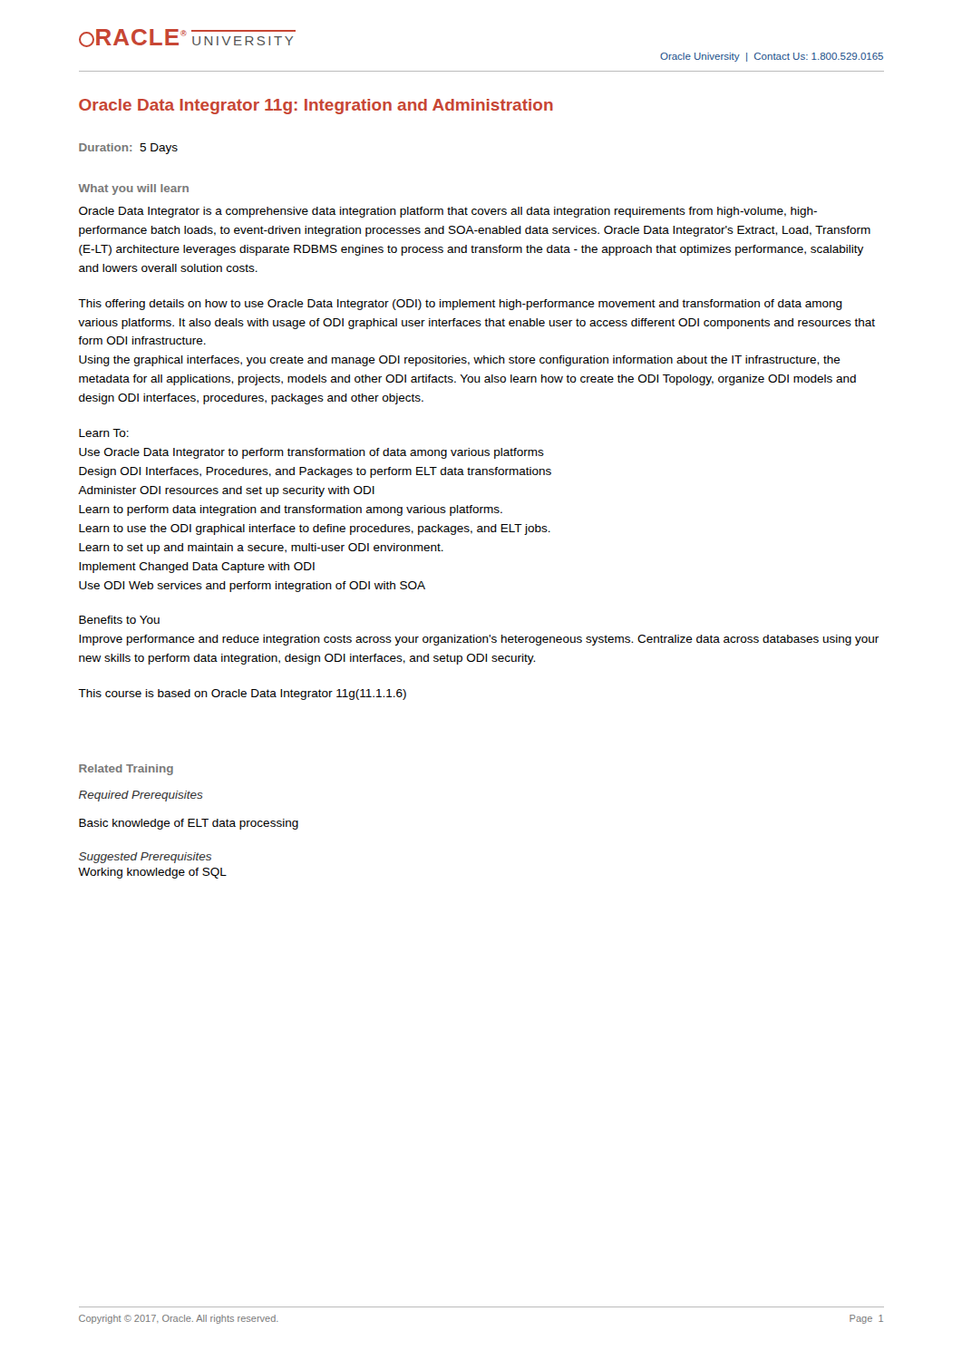RACLE®
UNIVERSITY
Oracle University | Contact Us: 1.800.529.0165
Oracle Data Integrator 11g: Integration and Administration
Duration: 5 Days
What you will learn
Oracle Data Integrator is a comprehensive data integration platform that covers all data integration requirements from high-volume, high-performance batch loads, to event-driven integration processes and SOA-enabled data services. Oracle Data Integrator's Extract, Load, Transform (E-LT) architecture leverages disparate RDBMS engines to process and transform the data - the approach that optimizes performance, scalability and lowers overall solution costs.
This offering details on how to use Oracle Data Integrator (ODI) to implement high-performance movement and transformation of data among various platforms. It also deals with usage of ODI graphical user interfaces that enable user to access different ODI components and resources that form ODI infrastructure.
Using the graphical interfaces, you create and manage ODI repositories, which store configuration information about the IT infrastructure, the metadata for all applications, projects, models and other ODI artifacts. You also learn how to create the ODI Topology, organize ODI models and design ODI interfaces, procedures, packages and other objects.
Learn To:
Use Oracle Data Integrator to perform transformation of data among various platforms
Design ODI Interfaces, Procedures, and Packages to perform ELT data transformations
Administer ODI resources and set up security with ODI
Learn to perform data integration and transformation among various platforms.
Learn to use the ODI graphical interface to define procedures, packages, and ELT jobs.
Learn to set up and maintain a secure, multi-user ODI environment.
Implement Changed Data Capture with ODI
Use ODI Web services and perform integration of ODI with SOA
Benefits to You
Improve performance and reduce integration costs across your organization's heterogeneous systems. Centralize data across databases using your new skills to perform data integration, design ODI interfaces, and setup ODI security.
This course is based on Oracle Data Integrator 11g(11.1.1.6)
Related Training
Required Prerequisites
Basic knowledge of ELT data processing
Suggested Prerequisites
Working knowledge of SQL
Copyright © 2017, Oracle. All rights reserved.
Page 1